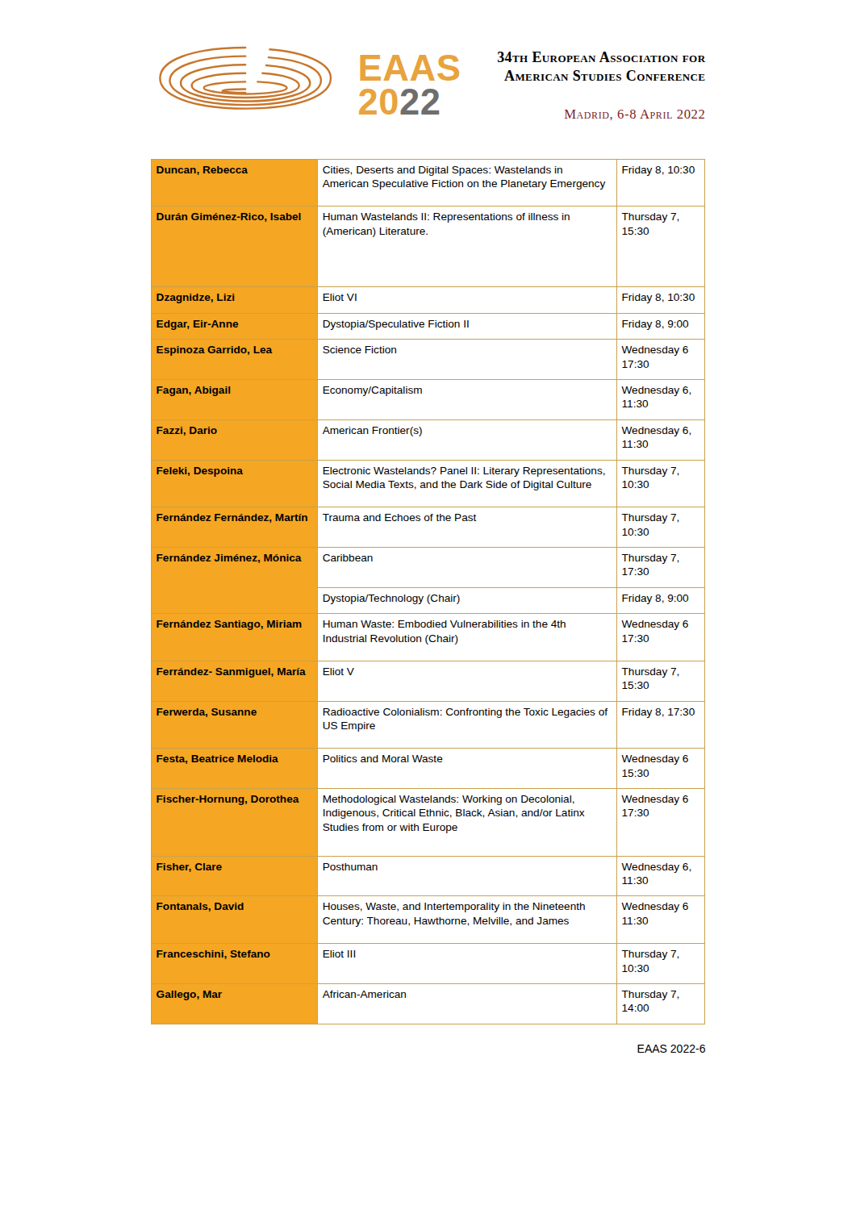EAAS 2022
34th European Association for
American Studies Conference
Madrid, 6-8 April 2022
| Duncan, Rebecca | Cities, Deserts and Digital Spaces: Wastelands in American Speculative Fiction on the Planetary Emergency | Friday 8, 10:30 |
| Durán Giménez-Rico, Isabel | Human Wastelands II: Representations of illness in (American) Literature. | Thursday 7, 15:30 |
| Dzagnidze, Lizi | Eliot VI | Friday 8, 10:30 |
| Edgar, Eir-Anne | Dystopia/Speculative Fiction II | Friday 8, 9:00 |
| Espinoza Garrido, Lea | Science Fiction | Wednesday 6 17:30 |
| Fagan, Abigail | Economy/Capitalism | Wednesday 6, 11:30 |
| Fazzi, Dario | American Frontier(s) | Wednesday 6, 11:30 |
| Feleki, Despoina | Electronic Wastelands? Panel II: Literary Representations, Social Media Texts, and the Dark Side of Digital Culture | Thursday 7, 10:30 |
| Fernández Fernández, Martín | Trauma and Echoes of the Past | Thursday 7, 10:30 |
| Fernández Jiménez, Mónica | Caribbean | Thursday 7, 17:30 |
| Dystopia/Technology (Chair) | Friday 8, 9:00 |
| Fernández Santiago, Miriam | Human Waste: Embodied Vulnerabilities in the 4th Industrial Revolution (Chair) | Wednesday 6 17:30 |
| Ferrández- Sanmiguel, María | Eliot V | Thursday 7, 15:30 |
| Ferwerda, Susanne | Radioactive Colonialism: Confronting the Toxic Legacies of US Empire | Friday 8, 17:30 |
| Festa, Beatrice Melodia | Politics and Moral Waste | Wednesday 6 15:30 |
| Fischer-Hornung, Dorothea | Methodological Wastelands: Working on Decolonial, Indigenous, Critical Ethnic, Black, Asian, and/or Latinx Studies from or with Europe | Wednesday 6 17:30 |
| Fisher, Clare | Posthuman | Wednesday 6, 11:30 |
| Fontanals, David | Houses, Waste, and Intertemporality in the Nineteenth Century: Thoreau, Hawthorne, Melville, and James | Wednesday 6 11:30 |
| Franceschini, Stefano | Eliot III | Thursday 7, 10:30 |
| Gallego, Mar | African-American | Thursday 7, 14:00 |
EAAS 2022-6